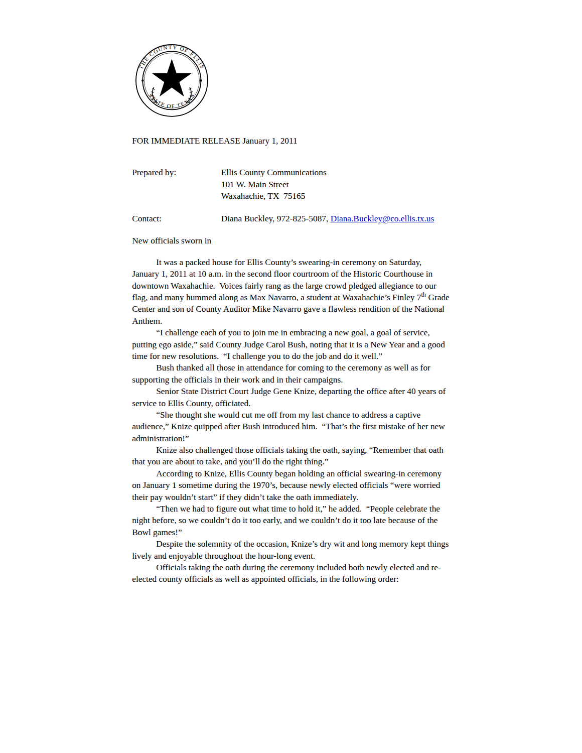THE COUNTY OF ELLIS STATE OF TEXAS
FOR IMMEDIATE RELEASE January 1, 2011
| Prepared by: | Ellis County Communications 101 W. Main Street Waxahachie, TX 75165 |
| Contact: | Diana Buckley, 972-825-5087, Diana.Buckley@co.ellis.tx.us |
New officials sworn in
It was a packed house for Ellis County’s swearing-in ceremony on Saturday, January 1, 2011 at 10 a.m. in the second floor courtroom of the Historic Courthouse in downtown Waxahachie. Voices fairly rang as the large crowd pledged allegiance to our flag, and many hummed along as Max Navarro, a student at Waxahachie’s Finley 7th Grade Center and son of County Auditor Mike Navarro gave a flawless rendition of the National Anthem.
“I challenge each of you to join me in embracing a new goal, a goal of service, putting ego aside,” said County Judge Carol Bush, noting that it is a New Year and a good time for new resolutions. “I challenge you to do the job and do it well.”
Bush thanked all those in attendance for coming to the ceremony as well as for supporting the officials in their work and in their campaigns.
Senior State District Court Judge Gene Knize, departing the office after 40 years of service to Ellis County, officiated.
“She thought she would cut me off from my last chance to address a captive audience,” Knize quipped after Bush introduced him. “That’s the first mistake of her new administration!”
Knize also challenged those officials taking the oath, saying, “Remember that oath that you are about to take, and you’ll do the right thing.”
According to Knize, Ellis County began holding an official swearing-in ceremony on January 1 sometime during the 1970’s, because newly elected officials “were worried their pay wouldn’t start” if they didn’t take the oath immediately.
“Then we had to figure out what time to hold it,” he added. “People celebrate the night before, so we couldn’t do it too early, and we couldn’t do it too late because of the Bowl games!”
Despite the solemnity of the occasion, Knize’s dry wit and long memory kept things lively and enjoyable throughout the hour-long event.
Officials taking the oath during the ceremony included both newly elected and re-elected county officials as well as appointed officials, in the following order: